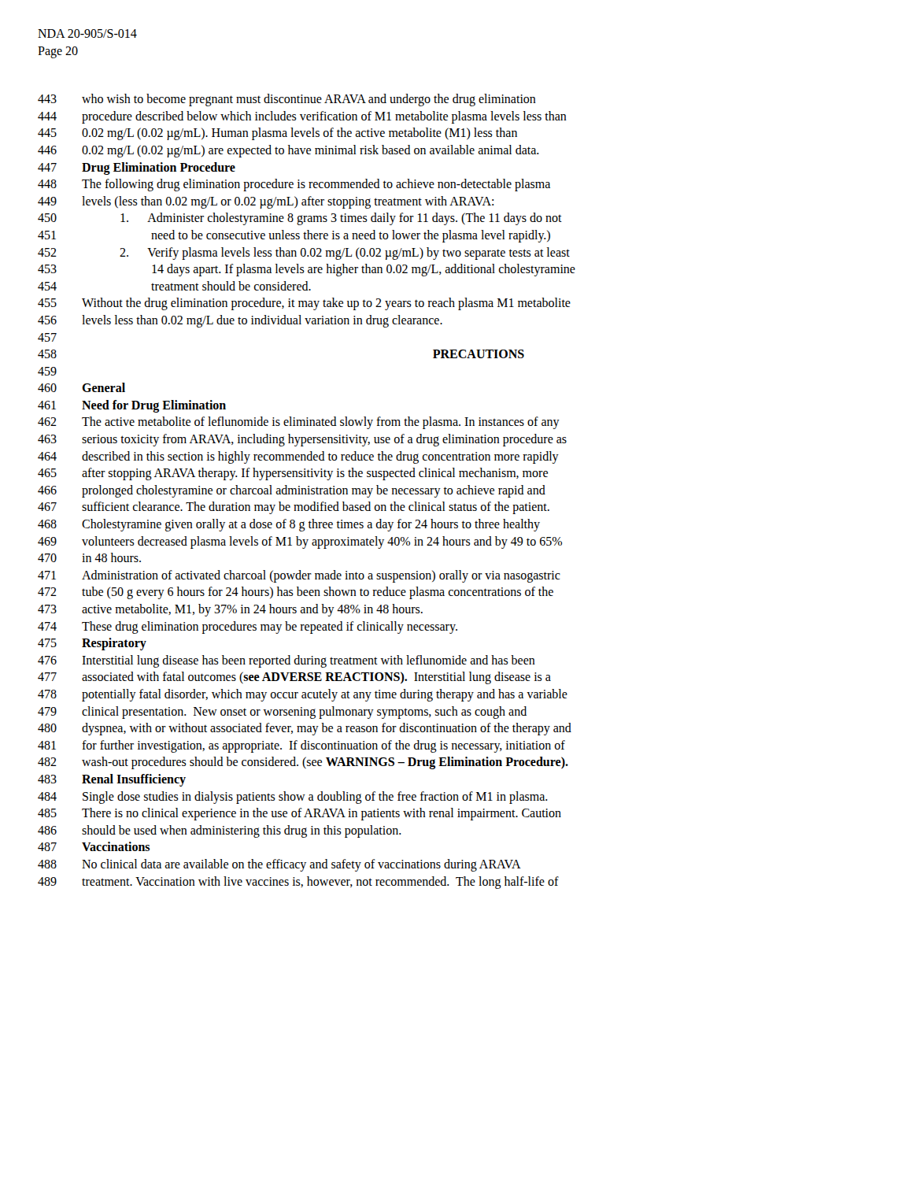NDA 20-905/S-014
Page 20
| 443 | who wish to become pregnant must discontinue ARAVA and undergo the drug elimination |
| 444 | procedure described below which includes verification of M1 metabolite plasma levels less than |
| 445 | 0.02 mg/L (0.02 µg/mL). Human plasma levels of the active metabolite (M1) less than |
| 446 | 0.02 mg/L (0.02 µg/mL) are expected to have minimal risk based on available animal data. |
| 447 | Drug Elimination Procedure |
| 448 | The following drug elimination procedure is recommended to achieve non-detectable plasma |
| 449 | levels (less than 0.02 mg/L or 0.02 µg/mL) after stopping treatment with ARAVA: |
| 450 | 1. Administer cholestyramine 8 grams 3 times daily for 11 days. (The 11 days do not |
| 451 | need to be consecutive unless there is a need to lower the plasma level rapidly.) |
| 452 | 2. Verify plasma levels less than 0.02 mg/L (0.02 µg/mL) by two separate tests at least |
| 453 | 14 days apart. If plasma levels are higher than 0.02 mg/L, additional cholestyramine |
| 454 | treatment should be considered. |
| 455 | Without the drug elimination procedure, it may take up to 2 years to reach plasma M1 metabolite |
| 456 | levels less than 0.02 mg/L due to individual variation in drug clearance. |
| 457 | |
| 458 | PRECAUTIONS |
| 459 | |
| 460 | General |
| 461 | Need for Drug Elimination |
| 462 | The active metabolite of leflunomide is eliminated slowly from the plasma. In instances of any |
| 463 | serious toxicity from ARAVA, including hypersensitivity, use of a drug elimination procedure as |
| 464 | described in this section is highly recommended to reduce the drug concentration more rapidly |
| 465 | after stopping ARAVA therapy. If hypersensitivity is the suspected clinical mechanism, more |
| 466 | prolonged cholestyramine or charcoal administration may be necessary to achieve rapid and |
| 467 | sufficient clearance. The duration may be modified based on the clinical status of the patient. |
| 468 | Cholestyramine given orally at a dose of 8 g three times a day for 24 hours to three healthy |
| 469 | volunteers decreased plasma levels of M1 by approximately 40% in 24 hours and by 49 to 65% |
| 470 | in 48 hours. |
| 471 | Administration of activated charcoal (powder made into a suspension) orally or via nasogastric |
| 472 | tube (50 g every 6 hours for 24 hours) has been shown to reduce plasma concentrations of the |
| 473 | active metabolite, M1, by 37% in 24 hours and by 48% in 48 hours. |
| 474 | These drug elimination procedures may be repeated if clinically necessary. |
| 475 | Respiratory |
| 476 | Interstitial lung disease has been reported during treatment with leflunomide and has been |
| 477 | associated with fatal outcomes ( see ADVERSE REACTIONS). Interstitial lung disease is a |
| 478 | potentially fatal disorder, which may occur acutely at any time during therapy and has a variable |
| 479 | clinical presentation. New onset or worsening pulmonary symptoms, such as cough and |
| 480 | dyspnea, with or without associated fever, may be a reason for discontinuation of the therapy and |
| 481 | for further investigation, as appropriate. If discontinuation of the drug is necessary, initiation of |
| 482 | wash-out procedures should be considered. (see WARNINGS – Drug Elimination Procedure). |
| 483 | Renal Insufficiency |
| 484 | Single dose studies in dialysis patients show a doubling of the free fraction of M1 in plasma. |
| 485 | There is no clinical experience in the use of ARAVA in patients with renal impairment. Caution |
| 486 | should be used when administering this drug in this population. |
| 487 | Vaccinations |
| 488 | No clinical data are available on the efficacy and safety of vaccinations during ARAVA |
| 489 | treatment. Vaccination with live vaccines is, however, not recommended. The long half-life of |